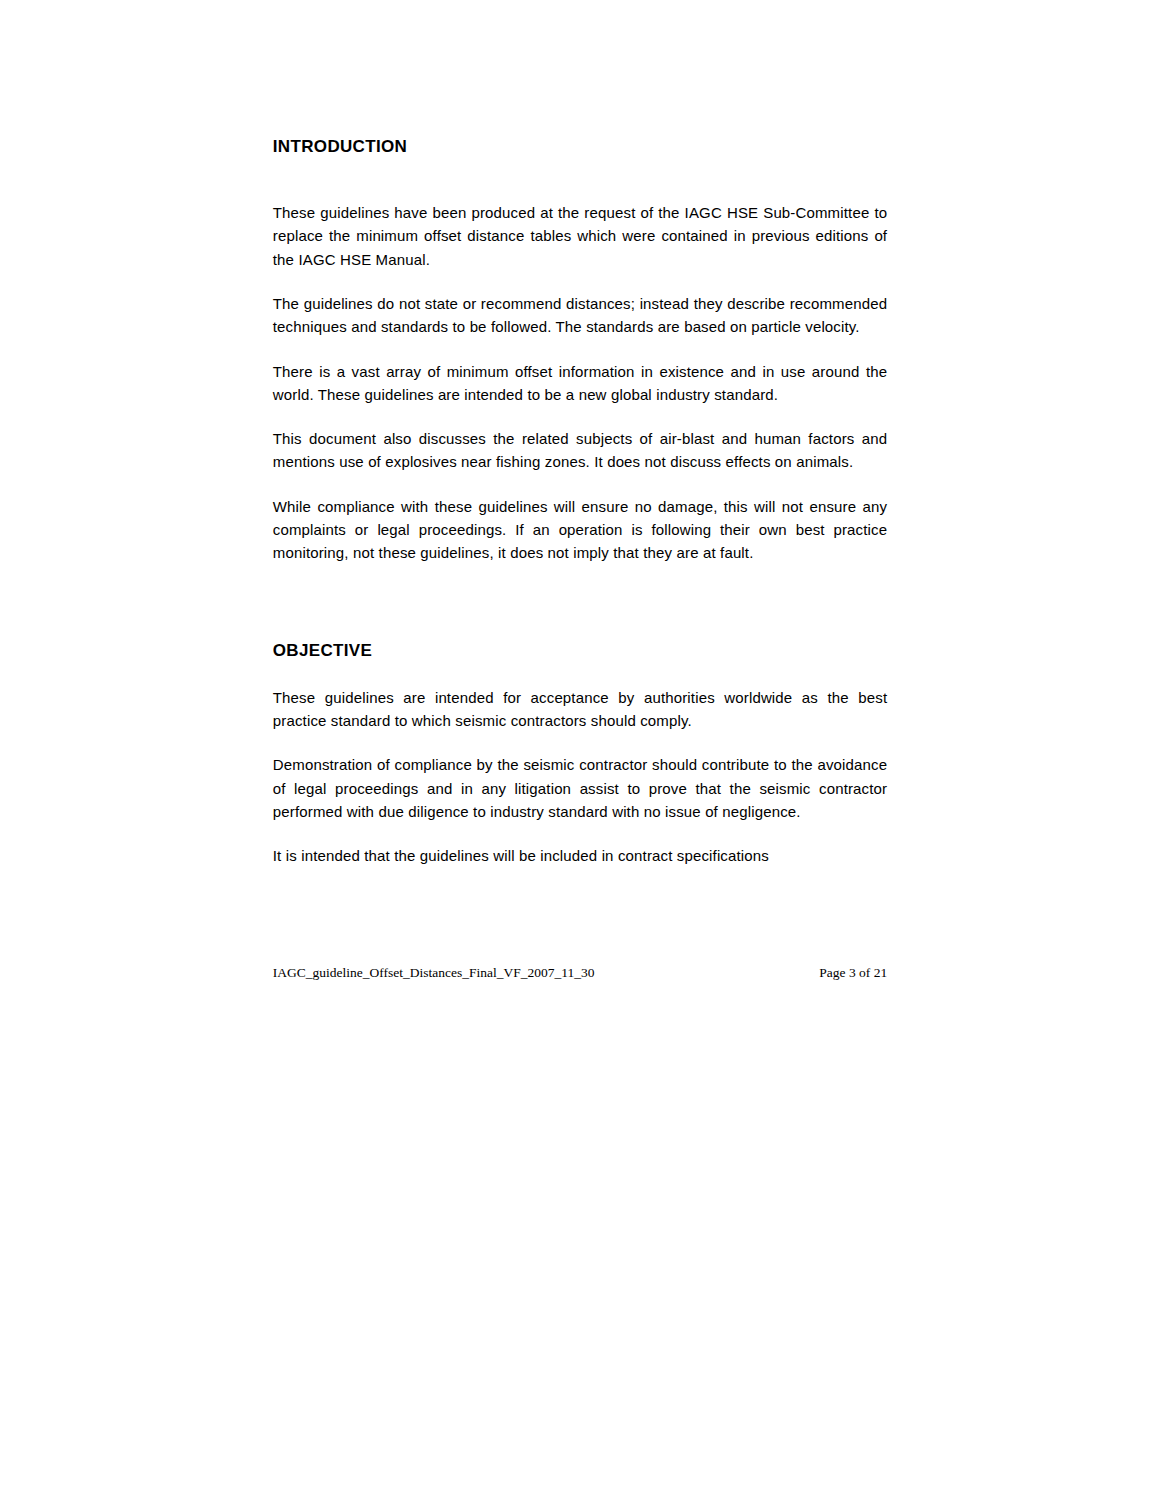INTRODUCTION
These guidelines have been produced at the request of the IAGC HSE Sub-Committee to replace the minimum offset distance tables which were contained in previous editions of the IAGC HSE Manual.
The guidelines do not state or recommend distances; instead they describe recommended techniques and standards to be followed. The standards are based on particle velocity.
There is a vast array of minimum offset information in existence and in use around the world. These guidelines are intended to be a new global industry standard.
This document also discusses the related subjects of air-blast and human factors and mentions use of explosives near fishing zones. It does not discuss effects on animals.
While compliance with these guidelines will ensure no damage, this will not ensure any complaints or legal proceedings. If an operation is following their own best practice monitoring, not these guidelines, it does not imply that they are at fault.
OBJECTIVE
These guidelines are intended for acceptance by authorities worldwide as the best practice standard to which seismic contractors should comply.
Demonstration of compliance by the seismic contractor should contribute to the avoidance of legal proceedings and in any litigation assist to prove that the seismic contractor performed with due diligence to industry standard with no issue of negligence.
It is intended that the guidelines will be included in contract specifications
IAGC_guideline_Offset_Distances_Final_VF_2007_11_30 Page 3 of 21